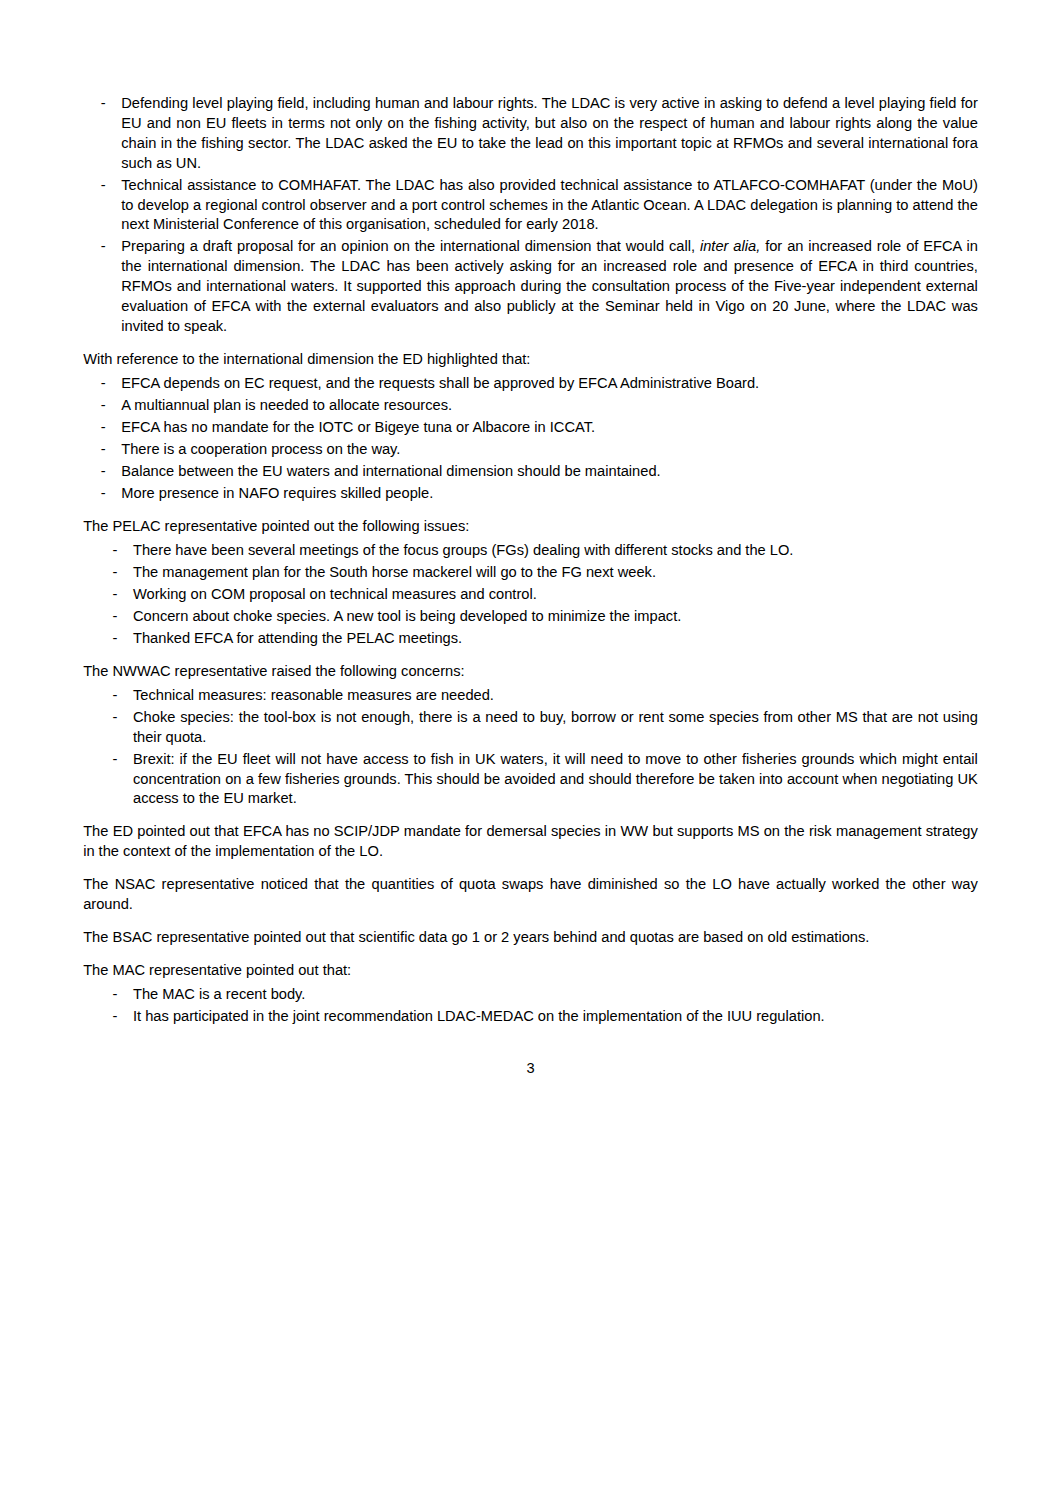Defending level playing field, including human and labour rights. The LDAC is very active in asking to defend a level playing field for EU and non EU fleets in terms not only on the fishing activity, but also on the respect of human and labour rights along the value chain in the fishing sector. The LDAC asked the EU to take the lead on this important topic at RFMOs and several international fora such as UN.
Technical assistance to COMHAFAT. The LDAC has also provided technical assistance to ATLAFCO-COMHAFAT (under the MoU) to develop a regional control observer and a port control schemes in the Atlantic Ocean. A LDAC delegation is planning to attend the next Ministerial Conference of this organisation, scheduled for early 2018.
Preparing a draft proposal for an opinion on the international dimension that would call, inter alia, for an increased role of EFCA in the international dimension. The LDAC has been actively asking for an increased role and presence of EFCA in third countries, RFMOs and international waters. It supported this approach during the consultation process of the Five-year independent external evaluation of EFCA with the external evaluators and also publicly at the Seminar held in Vigo on 20 June, where the LDAC was invited to speak.
With reference to the international dimension the ED highlighted that:
EFCA depends on EC request, and the requests shall be approved by EFCA Administrative Board.
A multiannual plan is needed to allocate resources.
EFCA has no mandate for the IOTC or Bigeye tuna or Albacore in ICCAT.
There is a cooperation process on the way.
Balance between the EU waters and international dimension should be maintained.
More presence in NAFO requires skilled people.
The PELAC representative pointed out the following issues:
There have been several meetings of the focus groups (FGs) dealing with different stocks and the LO.
The management plan for the South horse mackerel will go to the FG next week.
Working on COM proposal on technical measures and control.
Concern about choke species. A new tool is being developed to minimize the impact.
Thanked EFCA for attending the PELAC meetings.
The NWWAC representative raised the following concerns:
Technical measures: reasonable measures are needed.
Choke species: the tool-box is not enough, there is a need to buy, borrow or rent some species from other MS that are not using their quota.
Brexit: if the EU fleet will not have access to fish in UK waters, it will need to move to other fisheries grounds which might entail concentration on a few fisheries grounds. This should be avoided and should therefore be taken into account when negotiating UK access to the EU market.
The ED pointed out that EFCA has no SCIP/JDP mandate for demersal species in WW but supports MS on the risk management strategy in the context of the implementation of the LO.
The NSAC representative noticed that the quantities of quota swaps have diminished so the LO have actually worked the other way around.
The BSAC representative pointed out that scientific data go 1 or 2 years behind and quotas are based on old estimations.
The MAC representative pointed out that:
The MAC is a recent body.
It has participated in the joint recommendation LDAC-MEDAC on the implementation of the IUU regulation.
3